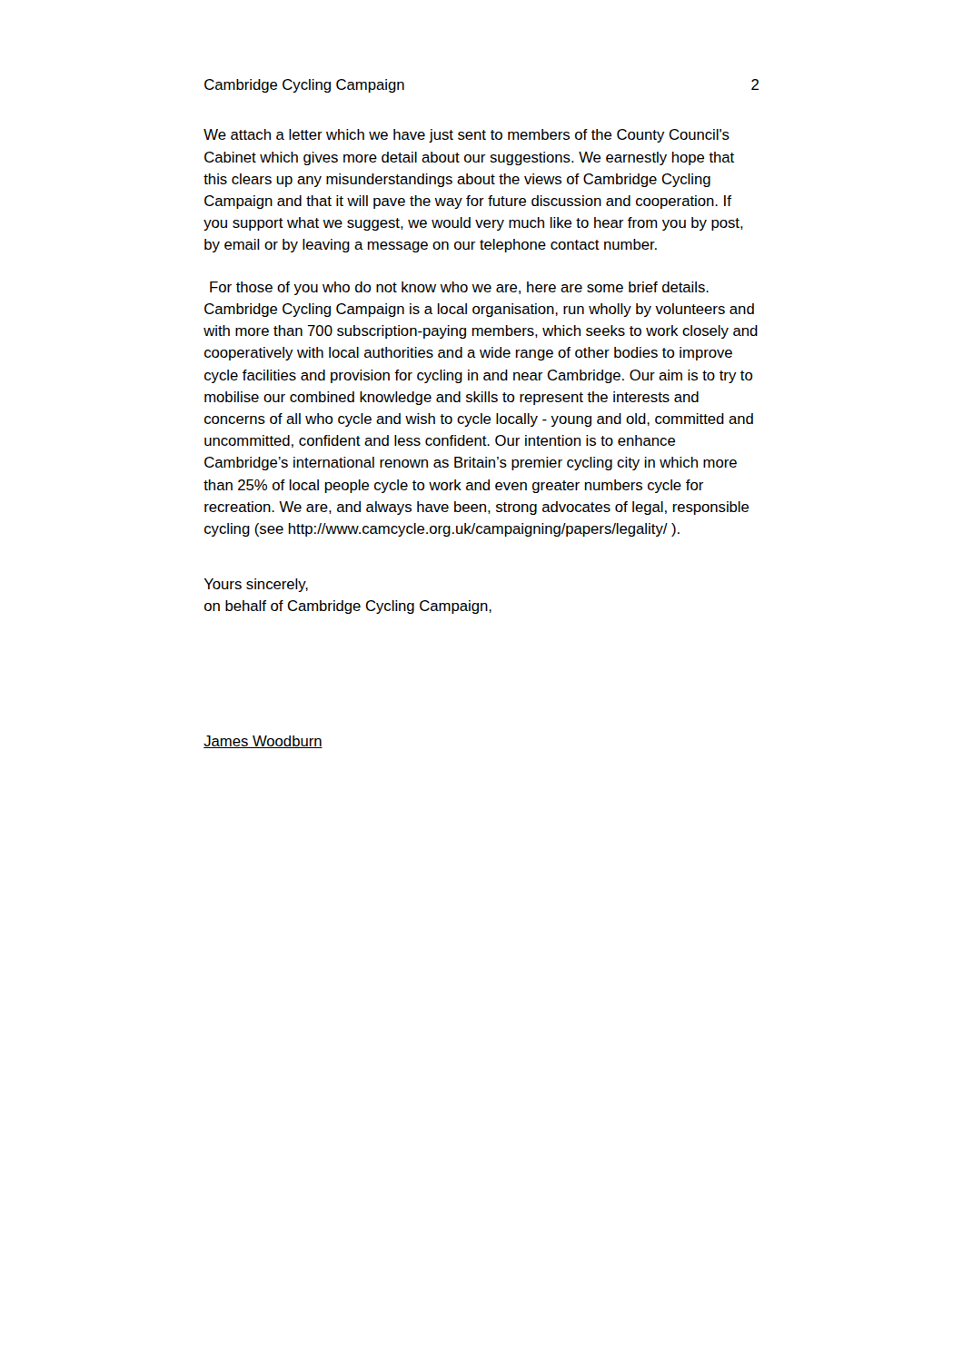Cambridge Cycling Campaign
2
We attach a letter which we have just sent to members of the County Council's Cabinet which gives more detail about our suggestions. We earnestly hope that this clears up any misunderstandings about the views of Cambridge Cycling Campaign and that it will pave the way for future discussion and cooperation. If you support what we suggest, we would very much like to hear from you by post, by email or by leaving a message on our telephone contact number.
For those of you who do not know who we are, here are some brief details. Cambridge Cycling Campaign is a local organisation, run wholly by volunteers and with more than 700 subscription-paying members, which seeks to work closely and cooperatively with local authorities and a wide range of other bodies to improve cycle facilities and provision for cycling in and near Cambridge. Our aim is to try to mobilise our combined knowledge and skills to represent the interests and concerns of all who cycle and wish to cycle locally - young and old, committed and uncommitted, confident and less confident. Our intention is to enhance Cambridge’s international renown as Britain’s premier cycling city in which more than 25% of local people cycle to work and even greater numbers cycle for recreation. We are, and always have been, strong advocates of legal, responsible cycling (see http://www.camcycle.org.uk/campaigning/papers/legality/ ).
Yours sincerely,
on behalf of Cambridge Cycling Campaign,
James Woodburn